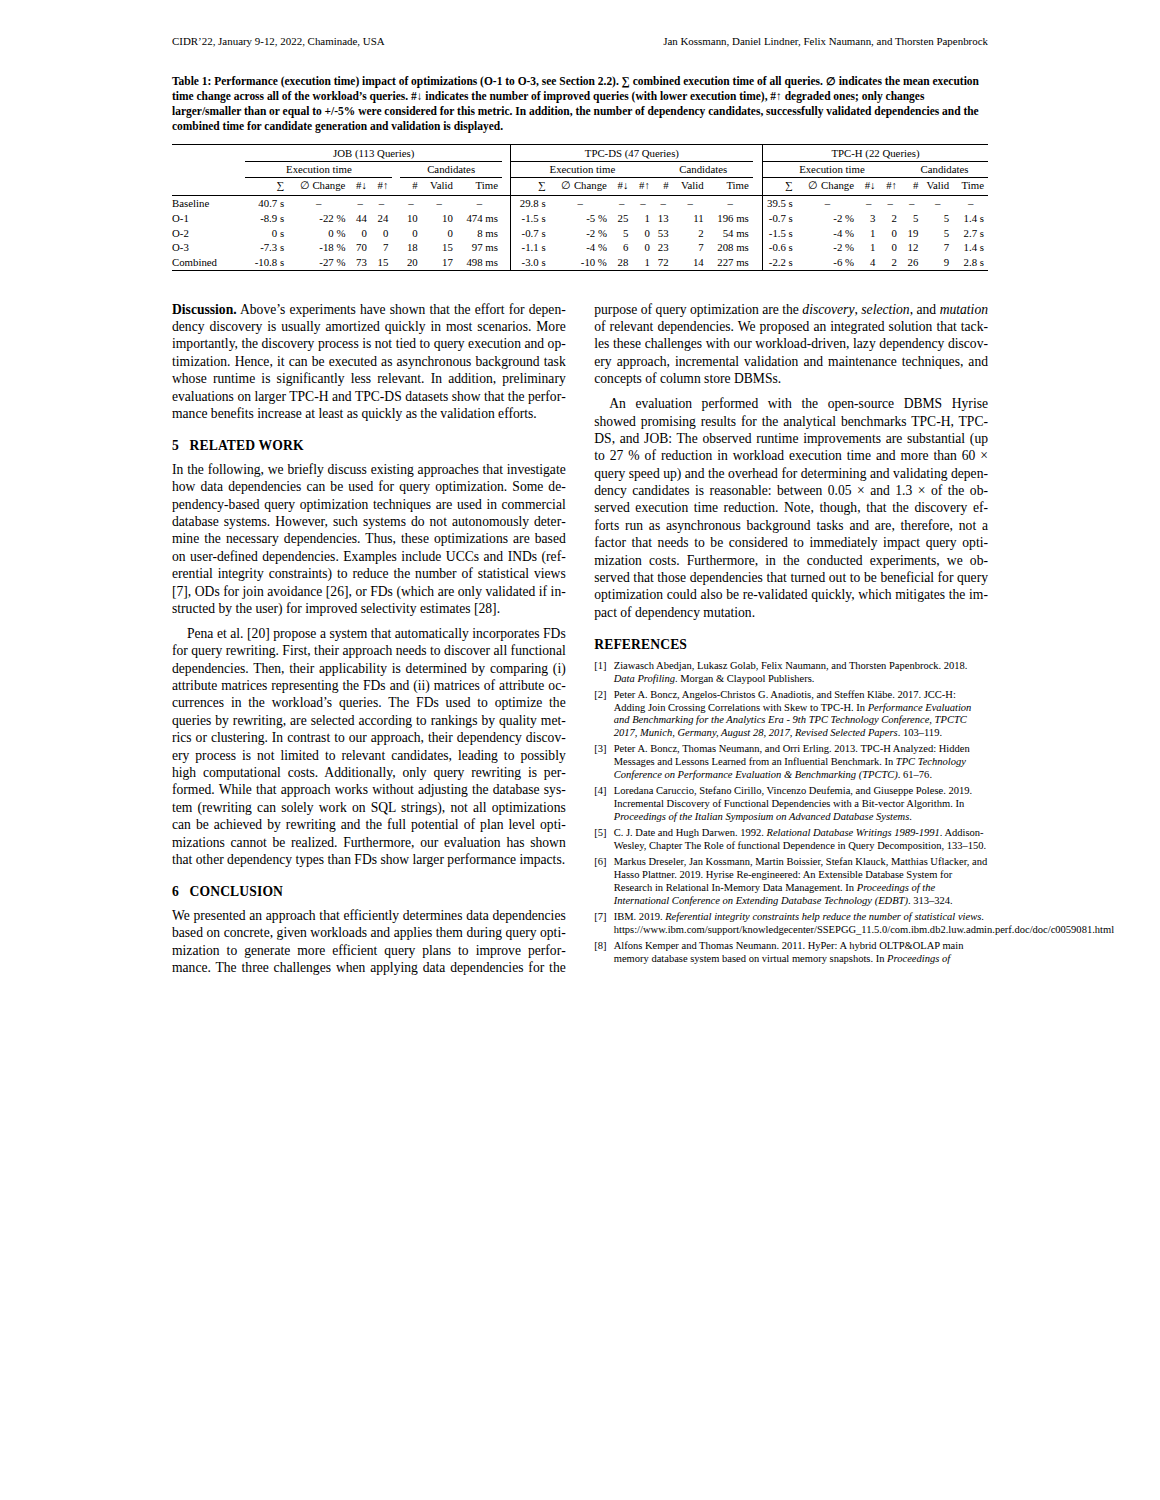CIDR’22, January 9-12, 2022, Chaminade, USA
Jan Kossmann, Daniel Lindner, Felix Naumann, and Thorsten Papenbrock
Table 1: Performance (execution time) impact of optimizations (O-1 to O-3, see Section 2.2). ∑ combined execution time of all queries. ∅ indicates the mean execution time change across all of the workload’s queries. #↓ indicates the number of improved queries (with lower execution time), #↑ degraded ones; only changes larger/smaller than or equal to +/-5% were considered for this metric. In addition, the number of dependency candidates, successfully validated dependencies and the combined time for candidate generation and validation is displayed.
| | JOB (113 Queries) | | TPC-DS (47 Queries) | | TPC-H (22 Queries) |
| --- | --- | --- | --- | --- | --- |
| | Execution time | | Candidates | | Execution time | Candidates | | Execution time | Candidates |
| | ∑ | ∅ Change | #↓ | #↑ | | # | Valid | Time | | ∑ | ∅ Change | #↓ | #↑ | # | Valid | Time | | ∑ | ∅ Change | #↓ | #↑ | # | Valid | Time |
| Baseline | 40.7 s | – | – | – | | – | – | – | | 29.8 s | – | – | – | – | – | – | | 39.5 s | – | – | – | – | – | – |
| O-1 | -8.9 s | -22 % | 44 | 24 | | 10 | 10 | 474 ms | | -1.5 s | -5 % | 25 | 1 | 13 | 11 | 196 ms | | -0.7 s | -2 % | 3 | 2 | 5 | 5 | 1.4 s |
| O-2 | 0 s | 0 % | 0 | 0 | | 0 | 0 | 8 ms | | -0.7 s | -2 % | 5 | 0 | 53 | 2 | 54 ms | | -1.5 s | -4 % | 1 | 0 | 19 | 5 | 2.7 s |
| O-3 | -7.3 s | -18 % | 70 | 7 | | 18 | 15 | 97 ms | | -1.1 s | -4 % | 6 | 0 | 23 | 7 | 208 ms | | -0.6 s | -2 % | 1 | 0 | 12 | 7 | 1.4 s |
| Combined | -10.8 s | -27 % | 73 | 15 | | 20 | 17 | 498 ms | | -3.0 s | -10 % | 28 | 1 | 72 | 14 | 227 ms | | -2.2 s | -6 % | 4 | 2 | 26 | 9 | 2.8 s |
Discussion. Above’s experiments have shown that the effort for dependency discovery is usually amortized quickly in most scenarios. More importantly, the discovery process is not tied to query execution and optimization. Hence, it can be executed as asynchronous background task whose runtime is significantly less relevant. In addition, preliminary evaluations on larger TPC-H and TPC-DS datasets show that the performance benefits increase at least as quickly as the validation efforts.
5 Related Work
In the following, we briefly discuss existing approaches that investigate how data dependencies can be used for query optimization. Some dependency-based query optimization techniques are used in commercial database systems. However, such systems do not autonomously determine the necessary dependencies. Thus, these optimizations are based on user-defined dependencies. Examples include UCCs and INDs (referential integrity constraints) to reduce the number of statistical views [7], ODs for join avoidance [26], or FDs (which are only validated if instructed by the user) for improved selectivity estimates [28].
Pena et al. [20] propose a system that automatically incorporates FDs for query rewriting. First, their approach needs to discover all functional dependencies. Then, their applicability is determined by comparing (i) attribute matrices representing the FDs and (ii) matrices of attribute occurrences in the workload’s queries. The FDs used to optimize the queries by rewriting, are selected according to rankings by quality metrics or clustering. In contrast to our approach, their dependency discovery process is not limited to relevant candidates, leading to possibly high computational costs. Additionally, only query rewriting is performed. While that approach works without adjusting the database system (rewriting can solely work on SQL strings), not all optimizations can be achieved by rewriting and the full potential of plan level optimizations cannot be realized. Furthermore, our evaluation has shown that other dependency types than FDs show larger performance impacts.
6 Conclusion
We presented an approach that efficiently determines data dependencies based on concrete, given workloads and applies them during query optimization to generate more efficient query plans to improve performance. The three challenges when applying data dependencies for the purpose of query optimization are the discovery, selection, and mutation of relevant dependencies. We proposed an integrated solution that tackles these challenges with our workload-driven, lazy dependency discovery approach, incremental validation and maintenance techniques, and concepts of column store DBMSs.
An evaluation performed with the open-source DBMS Hyrise showed promising results for the analytical benchmarks TPC-H, TPC-DS, and JOB: The observed runtime improvements are substantial (up to 27 % of reduction in workload execution time and more than 60 × query speed up) and the overhead for determining and validating dependency candidates is reasonable: between 0.05 × and 1.3 × of the observed execution time reduction. Note, though, that the discovery efforts run as asynchronous background tasks and are, therefore, not a factor that needs to be considered to immediately impact query optimization costs. Furthermore, in the conducted experiments, we observed that those dependencies that turned out to be beneficial for query optimization could also be re-validated quickly, which mitigates the impact of dependency mutation.
References
Ziawasch Abedjan, Lukasz Golab, Felix Naumann, and Thorsten Papenbrock. 2018. Data Profiling. Morgan & Claypool Publishers.
Peter A. Boncz, Angelos-Christos G. Anadiotis, and Steffen Kläbe. 2017. JCC-H: Adding Join Crossing Correlations with Skew to TPC-H. In Performance Evaluation and Benchmarking for the Analytics Era - 9th TPC Technology Conference, TPCTC 2017, Munich, Germany, August 28, 2017, Revised Selected Papers. 103–119.
Peter A. Boncz, Thomas Neumann, and Orri Erling. 2013. TPC-H Analyzed: Hidden Messages and Lessons Learned from an Influential Benchmark. In TPC Technology Conference on Performance Evaluation & Benchmarking (TPCTC). 61–76.
Loredana Caruccio, Stefano Cirillo, Vincenzo Deufemia, and Giuseppe Polese. 2019. Incremental Discovery of Functional Dependencies with a Bit-vector Algorithm. In Proceedings of the Italian Symposium on Advanced Database Systems.
C. J. Date and Hugh Darwen. 1992. Relational Database Writings 1989-1991. Addison-Wesley, Chapter The Role of functional Dependence in Query Decomposition, 133–150.
Markus Dreseler, Jan Kossmann, Martin Boissier, Stefan Klauck, Matthias Uflacker, and Hasso Plattner. 2019. Hyrise Re-engineered: An Extensible Database System for Research in Relational In-Memory Data Management. In Proceedings of the International Conference on Extending Database Technology (EDBT). 313–324.
IBM. 2019. Referential integrity constraints help reduce the number of statistical views. https://www.ibm.com/support/knowledgecenter/SSEPGG_11.5.0/com.ibm.db2.luw.admin.perf.doc/doc/c0059081.html
Alfons Kemper and Thomas Neumann. 2011. HyPer: A hybrid OLTP&OLAP main memory database system based on virtual memory snapshots. In Proceedings of